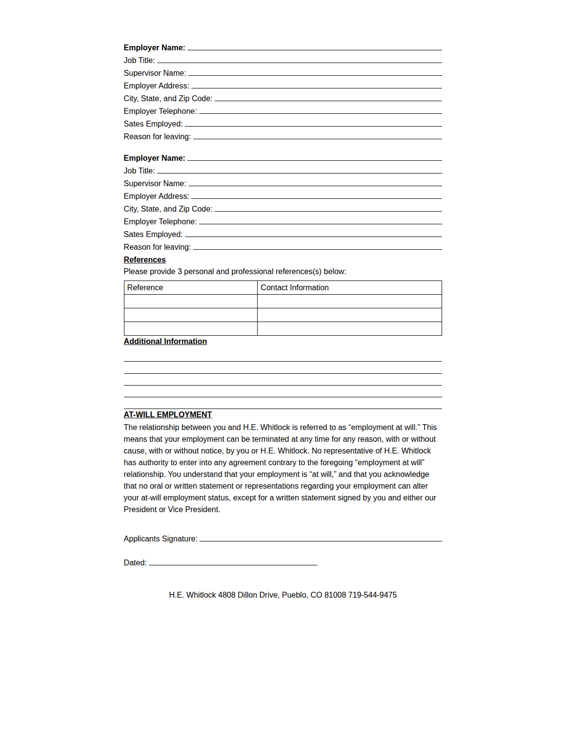Employer Name:
Job Title:
Supervisor Name:
Employer Address:
City, State, and Zip Code:
Employer Telephone:
Sates Employed:
Reason for leaving:
Employer Name:
Job Title:
Supervisor Name:
Employer Address:
City, State, and Zip Code:
Employer Telephone:
Sates Employed:
Reason for leaving:
References
Please provide 3 personal and professional references(s) below:
| Reference | Contact Information |
| --- | --- |
Additional Information
AT-WILL EMPLOYMENT
The relationship between you and H.E. Whitlock is referred to as “employment at will.” This means that your employment can be terminated at any time for any reason, with or without cause, with or without notice, by you or H.E. Whitlock. No representative of H.E. Whitlock has authority to enter into any agreement contrary to the foregoing “employment at will” relationship. You understand that your employment is “at will,” and that you acknowledge that no oral or written statement or representations regarding your employment can alter your at-will employment status, except for a written statement signed by you and either our President or Vice President.
Applicants Signature:
Dated:
H.E. Whitlock 4808 Dillon Drive, Pueblo, CO 81008 719-544-9475